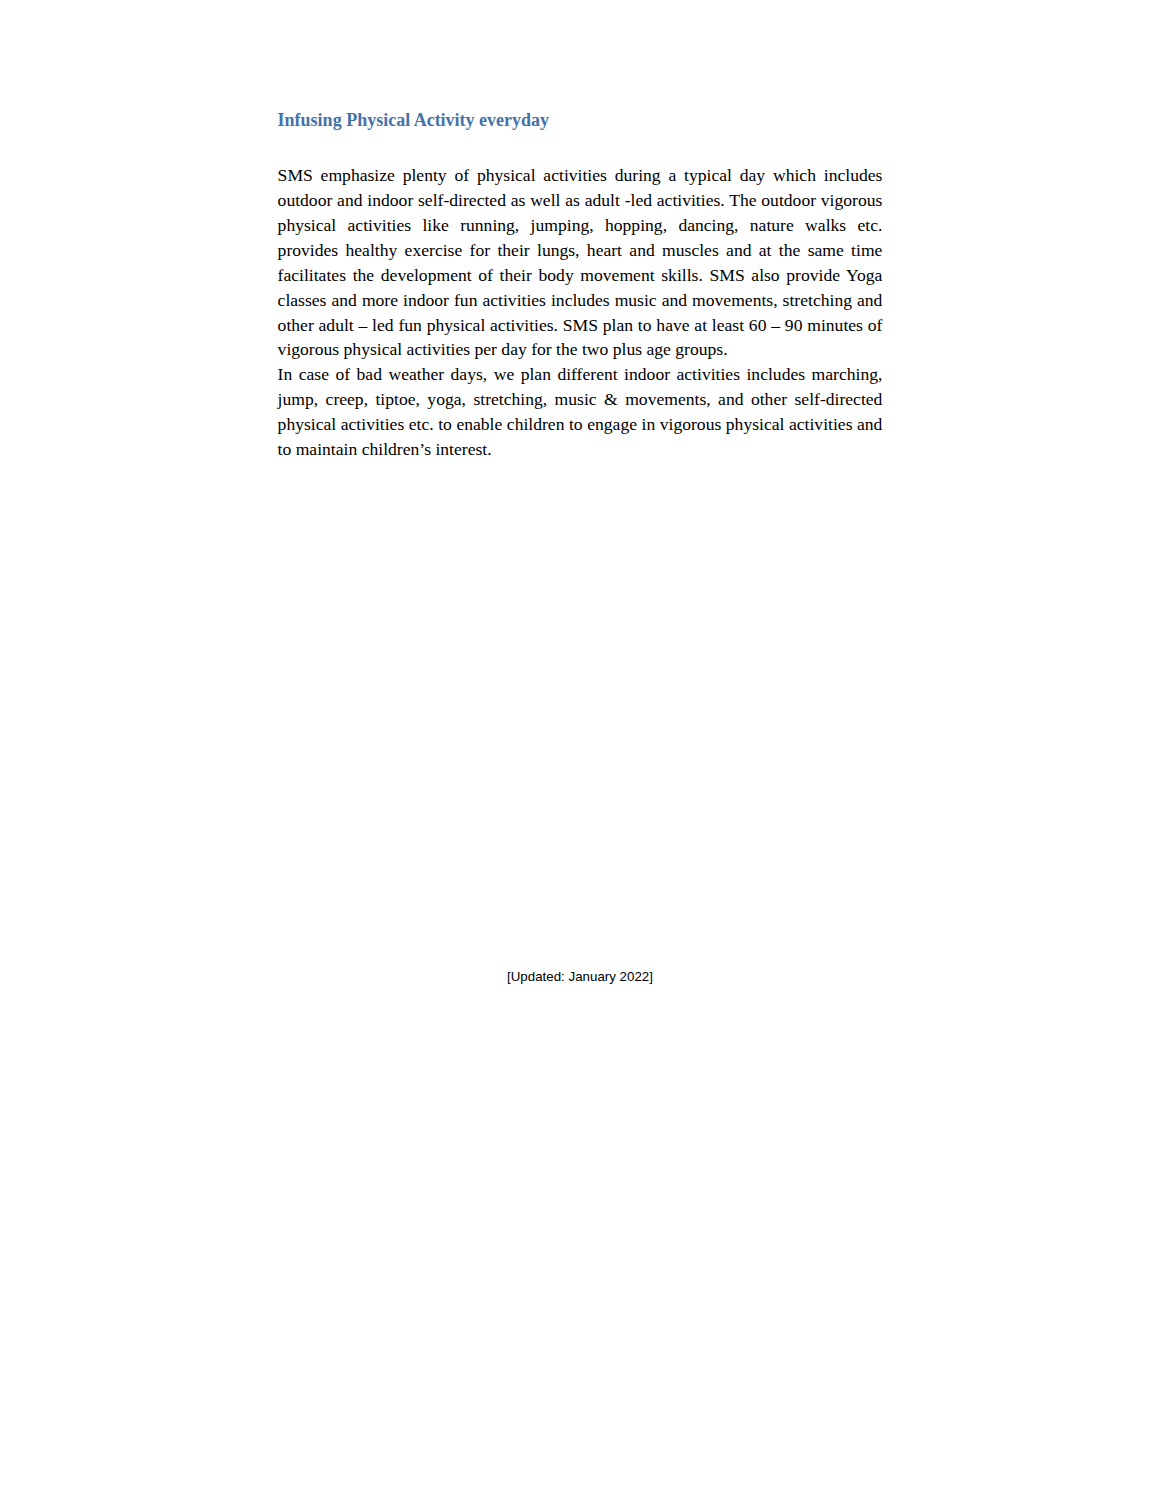Infusing Physical Activity everyday
SMS emphasize plenty of physical activities during a typical day which includes outdoor and indoor self-directed as well as adult -led activities. The outdoor vigorous physical activities like running, jumping, hopping, dancing, nature walks etc. provides healthy exercise for their lungs, heart and muscles and at the same time facilitates the development of their body movement skills. SMS also provide Yoga classes and more indoor fun activities includes music and movements, stretching and other adult – led fun physical activities. SMS plan to have at least 60 – 90 minutes of vigorous physical activities per day for the two plus age groups.
In case of bad weather days, we plan different indoor activities includes marching, jump, creep, tiptoe, yoga, stretching, music & movements, and other self-directed physical activities etc. to enable children to engage in vigorous physical activities and to maintain children’s interest.
[Updated: January 2022]